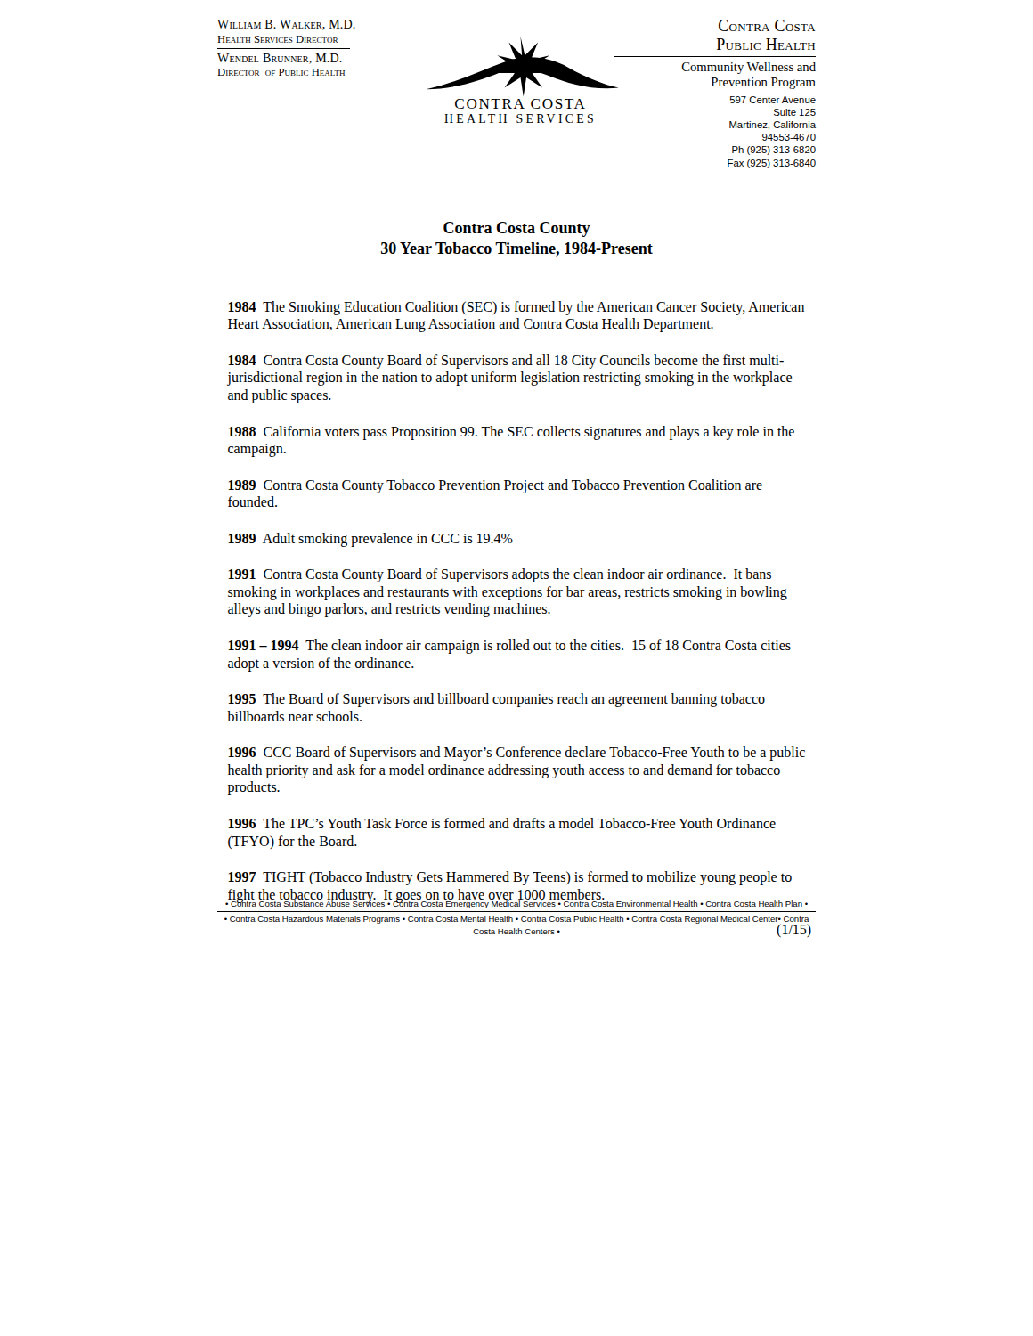William B. Walker, M.D.
Health Services Director
Wendel Brunner, M.D.
Director of Public Health
Contra Costa
Public Health
Community Wellness and
Prevention Program
597 Center Avenue
Suite 125
Martinez, California
94553-4670
Ph (925) 313-6820
Fax (925) 313-6840
Contra Costa County
30 Year Tobacco Timeline, 1984-Present
1984 The Smoking Education Coalition (SEC) is formed by the American Cancer Society, American Heart Association, American Lung Association and Contra Costa Health Department.
1984 Contra Costa County Board of Supervisors and all 18 City Councils become the first multi-jurisdictional region in the nation to adopt uniform legislation restricting smoking in the workplace and public spaces.
1988 California voters pass Proposition 99. The SEC collects signatures and plays a key role in the campaign.
1989 Contra Costa County Tobacco Prevention Project and Tobacco Prevention Coalition are founded.
1989 Adult smoking prevalence in CCC is 19.4%
1991 Contra Costa County Board of Supervisors adopts the clean indoor air ordinance. It bans smoking in workplaces and restaurants with exceptions for bar areas, restricts smoking in bowling alleys and bingo parlors, and restricts vending machines.
1991 – 1994 The clean indoor air campaign is rolled out to the cities. 15 of 18 Contra Costa cities adopt a version of the ordinance.
1995 The Board of Supervisors and billboard companies reach an agreement banning tobacco billboards near schools.
1996 CCC Board of Supervisors and Mayor’s Conference declare Tobacco-Free Youth to be a public health priority and ask for a model ordinance addressing youth access to and demand for tobacco products.
1996 The TPC’s Youth Task Force is formed and drafts a model Tobacco-Free Youth Ordinance (TFYO) for the Board.
1997 TIGHT (Tobacco Industry Gets Hammered By Teens) is formed to mobilize young people to fight the tobacco industry. It goes on to have over 1000 members.
(1/15)
• Contra Costa Substance Abuse Services • Contra Costa Emergency Medical Services • Contra Costa Environmental Health • Contra Costa Health Plan •
• Contra Costa Hazardous Materials Programs • Contra Costa Mental Health • Contra Costa Public Health • Contra Costa Regional Medical Center• Contra Costa Health Centers •